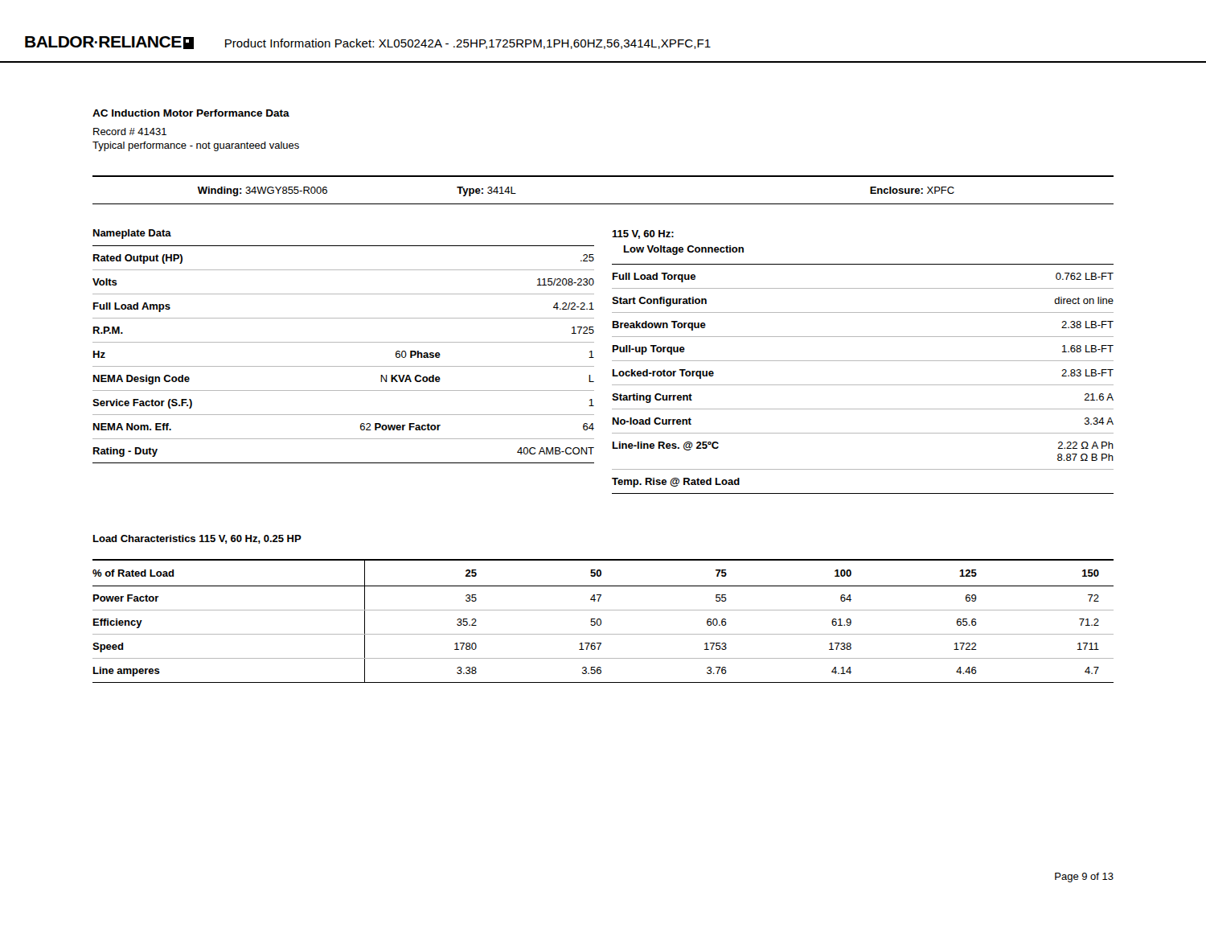BALDOR·RELIANCE
Product Information Packet: XL050242A - .25HP,1725RPM,1PH,60HZ,56,3414L,XPFC,F1
AC Induction Motor Performance Data
Record # 41431
Typical performance - not guaranteed values
| Winding: 34WGY855-R006 | Type: 3414L | Enclosure: XPFC |
| Nameplate Data |
| --- |
| Rated Output (HP) | | .25 |
| Volts | | 115/208-230 |
| Full Load Amps | | 4.2/2-2.1 |
| R.P.M. | | 1725 |
| Hz | 60 Phase | 1 |
| NEMA Design Code | N KVA Code | L |
| Service Factor (S.F.) | | 1 |
| NEMA Nom. Eff. | 62 Power Factor | 64 |
| Rating - Duty | | 40C AMB-CONT |
| 115 V, 60 Hz: Low Voltage Connection |
| --- |
| Full Load Torque | 0.762 LB-FT |
| Start Configuration | direct on line |
| Breakdown Torque | 2.38 LB-FT |
| Pull-up Torque | 1.68 LB-FT |
| Locked-rotor Torque | 2.83 LB-FT |
| Starting Current | 21.6 A |
| No-load Current | 3.34 A |
| Line-line Res. @ 25ºC | 2.22 Ω A Ph 8.87 Ω B Ph |
| Temp. Rise @ Rated Load | |
Load Characteristics 115 V, 60 Hz, 0.25 HP
| % of Rated Load | 25 | 50 | 75 | 100 | 125 | 150 |
| --- | --- | --- | --- | --- | --- | --- |
| Power Factor | 35 | 47 | 55 | 64 | 69 | 72 |
| Efficiency | 35.2 | 50 | 60.6 | 61.9 | 65.6 | 71.2 |
| Speed | 1780 | 1767 | 1753 | 1738 | 1722 | 1711 |
| Line amperes | 3.38 | 3.56 | 3.76 | 4.14 | 4.46 | 4.7 |
Page 9 of 13